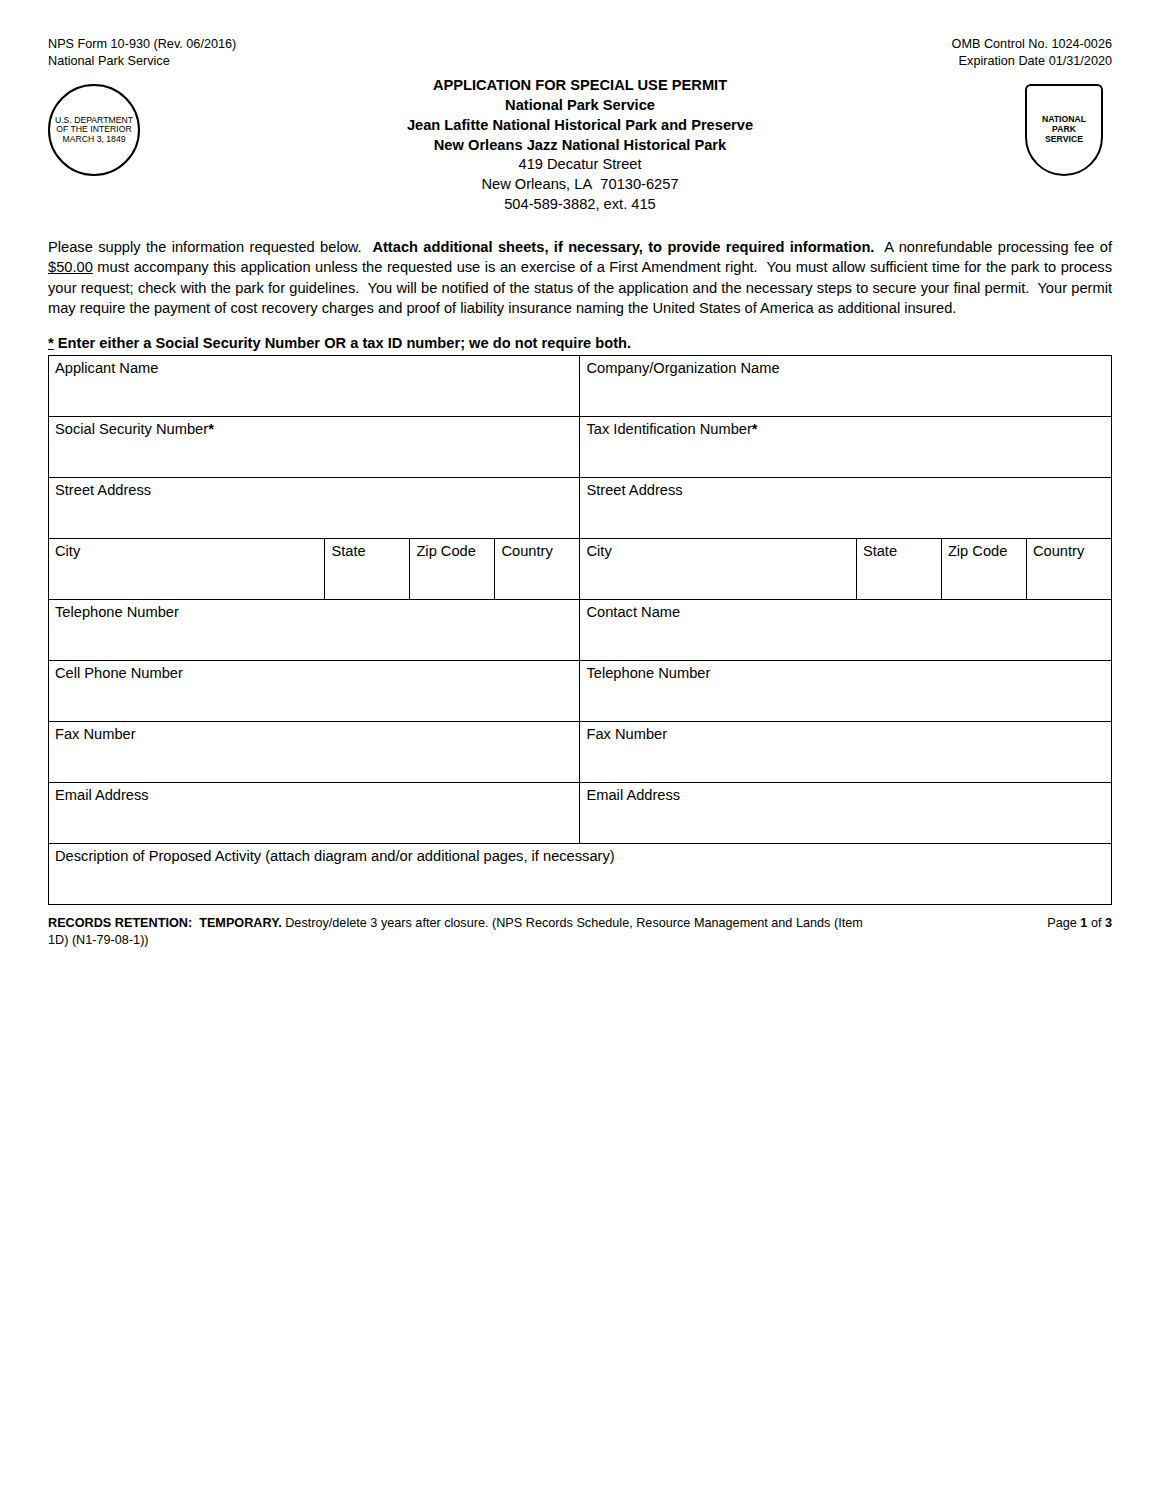NPS Form 10-930 (Rev. 06/2016)
National Park Service
OMB Control No. 1024-0026
Expiration Date 01/31/2020
U.S. DEPARTMENT OF THE INTERIOR
MARCH 3, 1849
NATIONAL
PARK
SERVICE
APPLICATION FOR SPECIAL USE PERMIT
National Park Service
Jean Lafitte National Historical Park and Preserve
New Orleans Jazz National Historical Park
419 Decatur Street
New Orleans, LA 70130-6257
504-589-3882, ext. 415
Please supply the information requested below. Attach additional sheets, if necessary, to provide required information. A nonrefundable processing fee of $50.00 must accompany this application unless the requested use is an exercise of a First Amendment right. You must allow sufficient time for the park to process your request; check with the park for guidelines. You will be notified of the status of the application and the necessary steps to secure your final permit. Your permit may require the payment of cost recovery charges and proof of liability insurance naming the United States of America as additional insured.
* Enter either a Social Security Number OR a tax ID number; we do not require both.
| Applicant Name | Company/Organization Name |
| Social Security Number * | Tax Identification Number * |
| Street Address | Street Address |
| City | State | Zip Code | Country | City | State | Zip Code | Country |
| Telephone Number | Contact Name |
| Cell Phone Number | Telephone Number |
| Fax Number | Fax Number |
| Email Address | Email Address |
| Description of Proposed Activity (attach diagram and/or additional pages, if necessary) |
RECORDS RETENTION: TEMPORARY. Destroy/delete 3 years after closure. (NPS Records Schedule, Resource Management and Lands (Item 1D) (N1-79-08-1))
Page 1 of 3